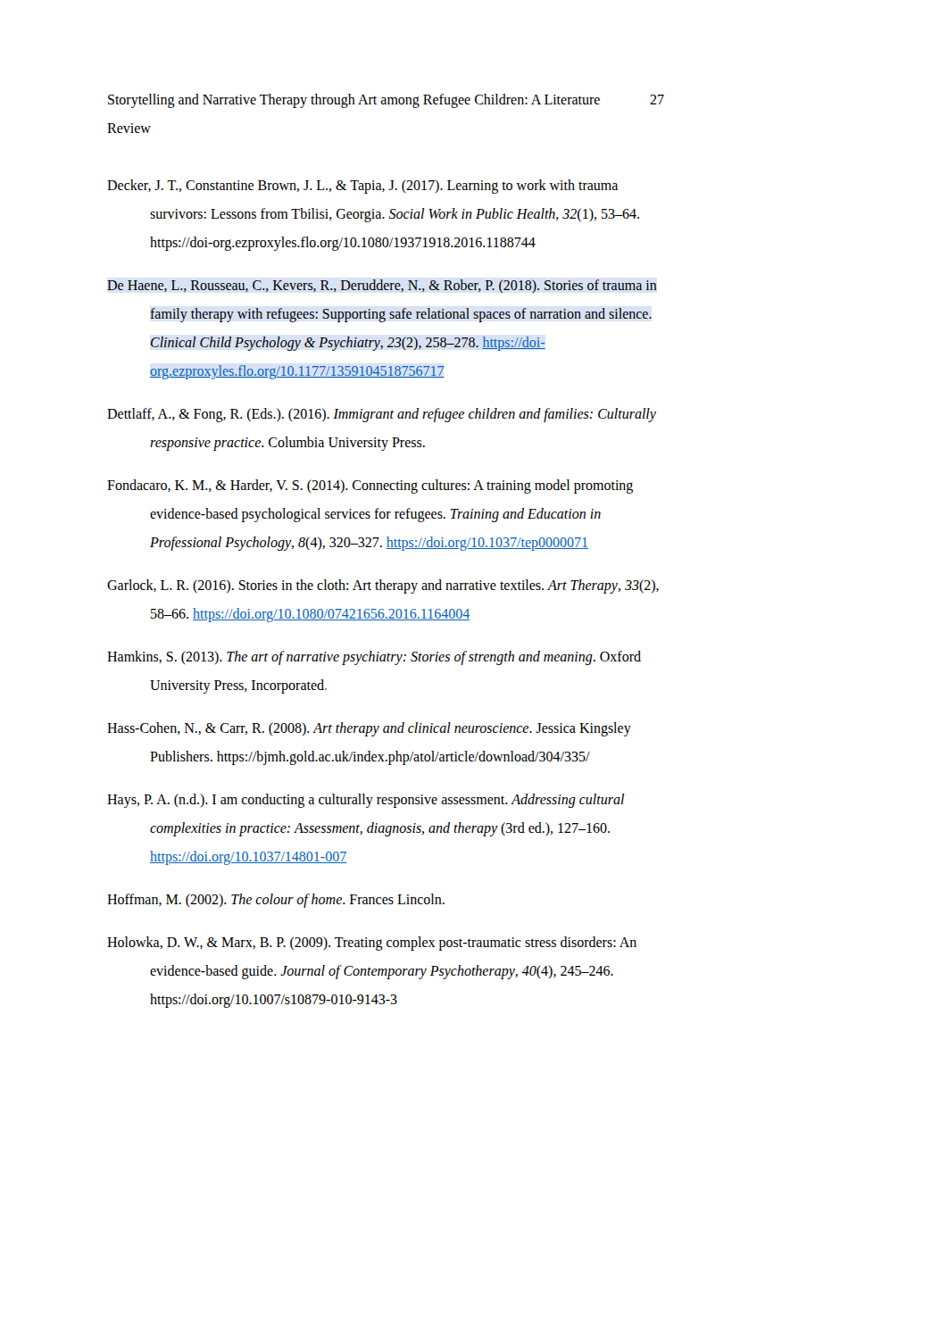Storytelling and Narrative Therapy through Art among Refugee Children: A Literature Review 27
Decker, J. T., Constantine Brown, J. L., & Tapia, J. (2017). Learning to work with trauma survivors: Lessons from Tbilisi, Georgia. Social Work in Public Health, 32(1), 53–64. https://doi-org.ezproxyles.flo.org/10.1080/19371918.2016.1188744
De Haene, L., Rousseau, C., Kevers, R., Deruddere, N., & Rober, P. (2018). Stories of trauma in family therapy with refugees: Supporting safe relational spaces of narration and silence. Clinical Child Psychology & Psychiatry, 23(2), 258–278. https://doi-org.ezproxyles.flo.org/10.1177/1359104518756717
Dettlaff, A., & Fong, R. (Eds.). (2016). Immigrant and refugee children and families: Culturally responsive practice. Columbia University Press.
Fondacaro, K. M., & Harder, V. S. (2014). Connecting cultures: A training model promoting evidence-based psychological services for refugees. Training and Education in Professional Psychology, 8(4), 320–327. https://doi.org/10.1037/tep0000071
Garlock, L. R. (2016). Stories in the cloth: Art therapy and narrative textiles. Art Therapy, 33(2), 58–66. https://doi.org/10.1080/07421656.2016.1164004
Hamkins, S. (2013). The art of narrative psychiatry: Stories of strength and meaning. Oxford University Press, Incorporated.
Hass-Cohen, N., & Carr, R. (2008). Art therapy and clinical neuroscience. Jessica Kingsley Publishers. https://bjmh.gold.ac.uk/index.php/atol/article/download/304/335/
Hays, P. A. (n.d.). I am conducting a culturally responsive assessment. Addressing cultural complexities in practice: Assessment, diagnosis, and therapy (3rd ed.), 127–160. https://doi.org/10.1037/14801-007
Hoffman, M. (2002). The colour of home. Frances Lincoln.
Holowka, D. W., & Marx, B. P. (2009). Treating complex post-traumatic stress disorders: An evidence-based guide. Journal of Contemporary Psychotherapy, 40(4), 245–246. https://doi.org/10.1007/s10879-010-9143-3